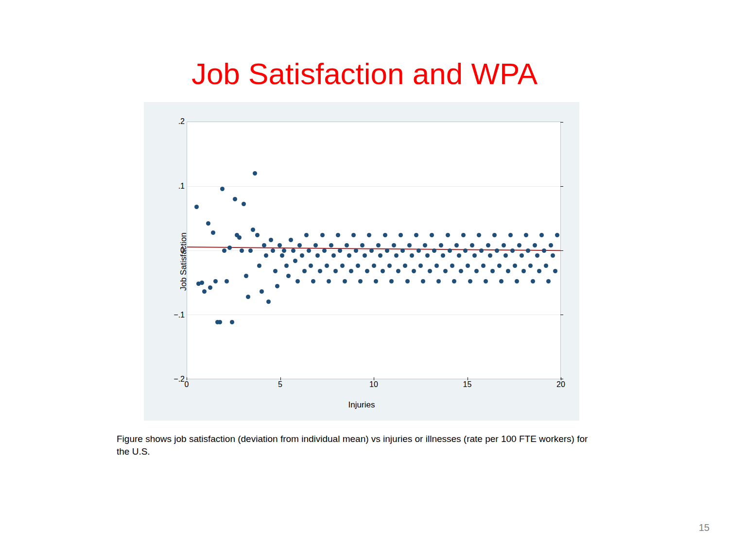Job Satisfaction and WPA
Job Satisfaction
.2
.1
0
−.1
−.2
0
5
10
15
20
Injuries
Figure shows job satisfaction (deviation from individual mean) vs injuries or illnesses (rate per 100 FTE workers) for the U.S.
15